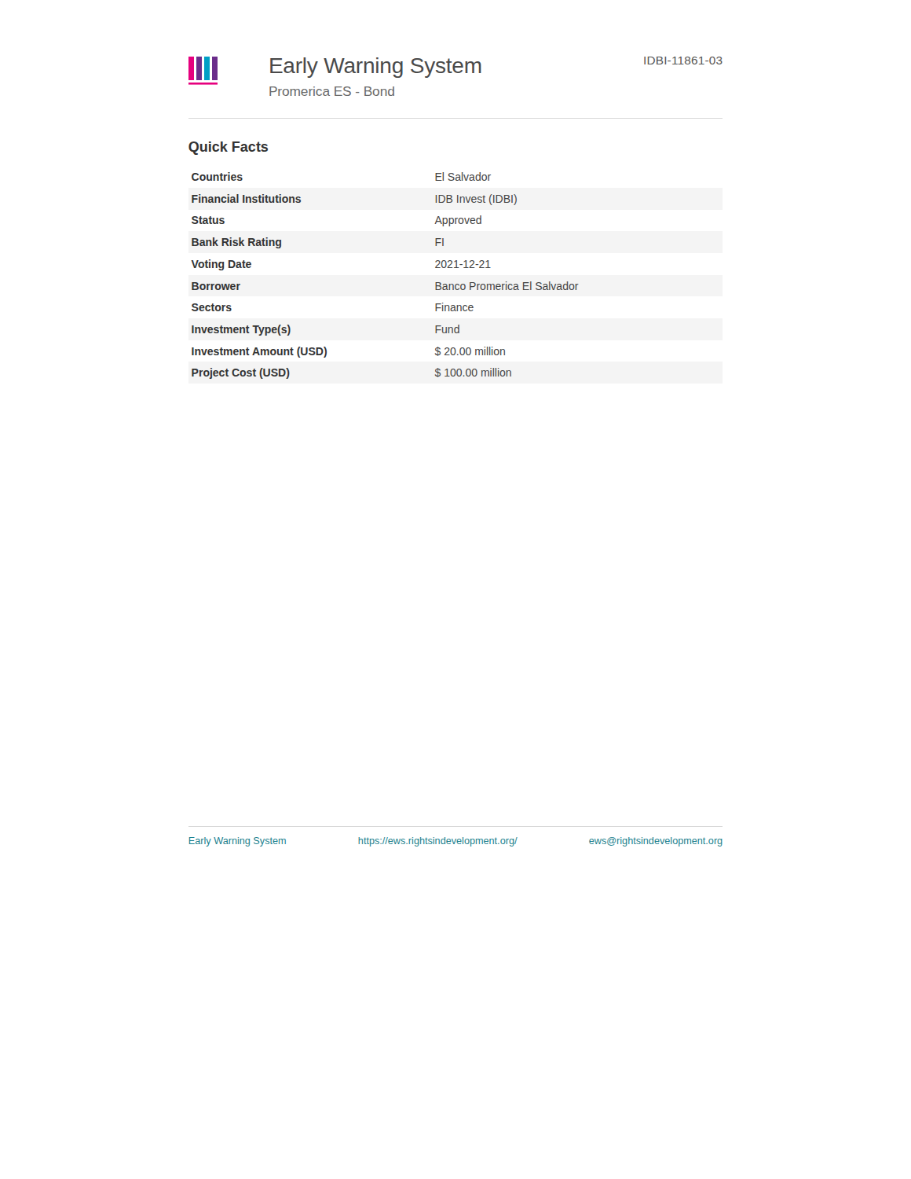IDBI-11861-03
Early Warning System
Promerica ES - Bond
Quick Facts
| Countries | El Salvador |
| Financial Institutions | IDB Invest (IDBI) |
| Status | Approved |
| Bank Risk Rating | FI |
| Voting Date | 2021-12-21 |
| Borrower | Banco Promerica El Salvador |
| Sectors | Finance |
| Investment Type(s) | Fund |
| Investment Amount (USD) | $ 20.00 million |
| Project Cost (USD) | $ 100.00 million |
Early Warning System
https://ews.rightsindevelopment.org/
ews@rightsindevelopment.org